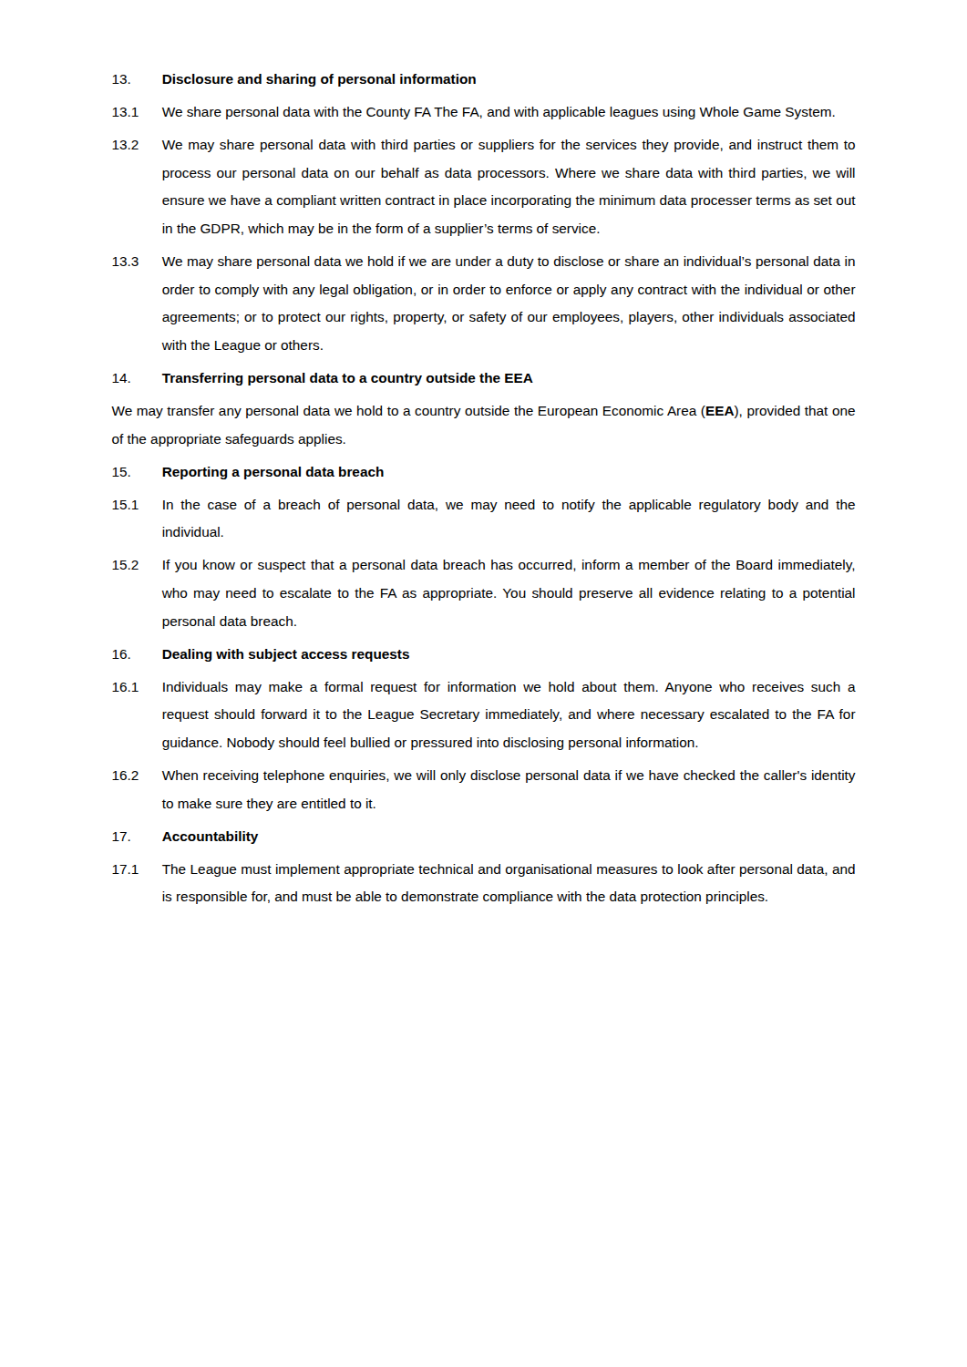13.
Disclosure and sharing of personal information
13.1
We share personal data with the County FA The FA, and with applicable leagues using Whole Game System.
13.2
We may share personal data with third parties or suppliers for the services they provide, and instruct them to process our personal data on our behalf as data processors. Where we share data with third parties, we will ensure we have a compliant written contract in place incorporating the minimum data processer terms as set out in the GDPR, which may be in the form of a supplier’s terms of service.
13.3
We may share personal data we hold if we are under a duty to disclose or share an individual’s personal data in order to comply with any legal obligation, or in order to enforce or apply any contract with the individual or other agreements; or to protect our rights, property, or safety of our employees, players, other individuals associated with the League or others.
14.
Transferring personal data to a country outside the EEA
We may transfer any personal data we hold to a country outside the European Economic Area (EEA), provided that one of the appropriate safeguards applies.
15.
Reporting a personal data breach
15.1
In the case of a breach of personal data, we may need to notify the applicable regulatory body and the individual.
15.2
If you know or suspect that a personal data breach has occurred, inform a member of the Board immediately, who may need to escalate to the FA as appropriate. You should preserve all evidence relating to a potential personal data breach.
16.
Dealing with subject access requests
16.1
Individuals may make a formal request for information we hold about them. Anyone who receives such a request should forward it to the League Secretary immediately, and where necessary escalated to the FA for guidance. Nobody should feel bullied or pressured into disclosing personal information.
16.2
When receiving telephone enquiries, we will only disclose personal data if we have checked the caller's identity to make sure they are entitled to it.
17.
Accountability
17.1
The League must implement appropriate technical and organisational measures to look after personal data, and is responsible for, and must be able to demonstrate compliance with the data protection principles.